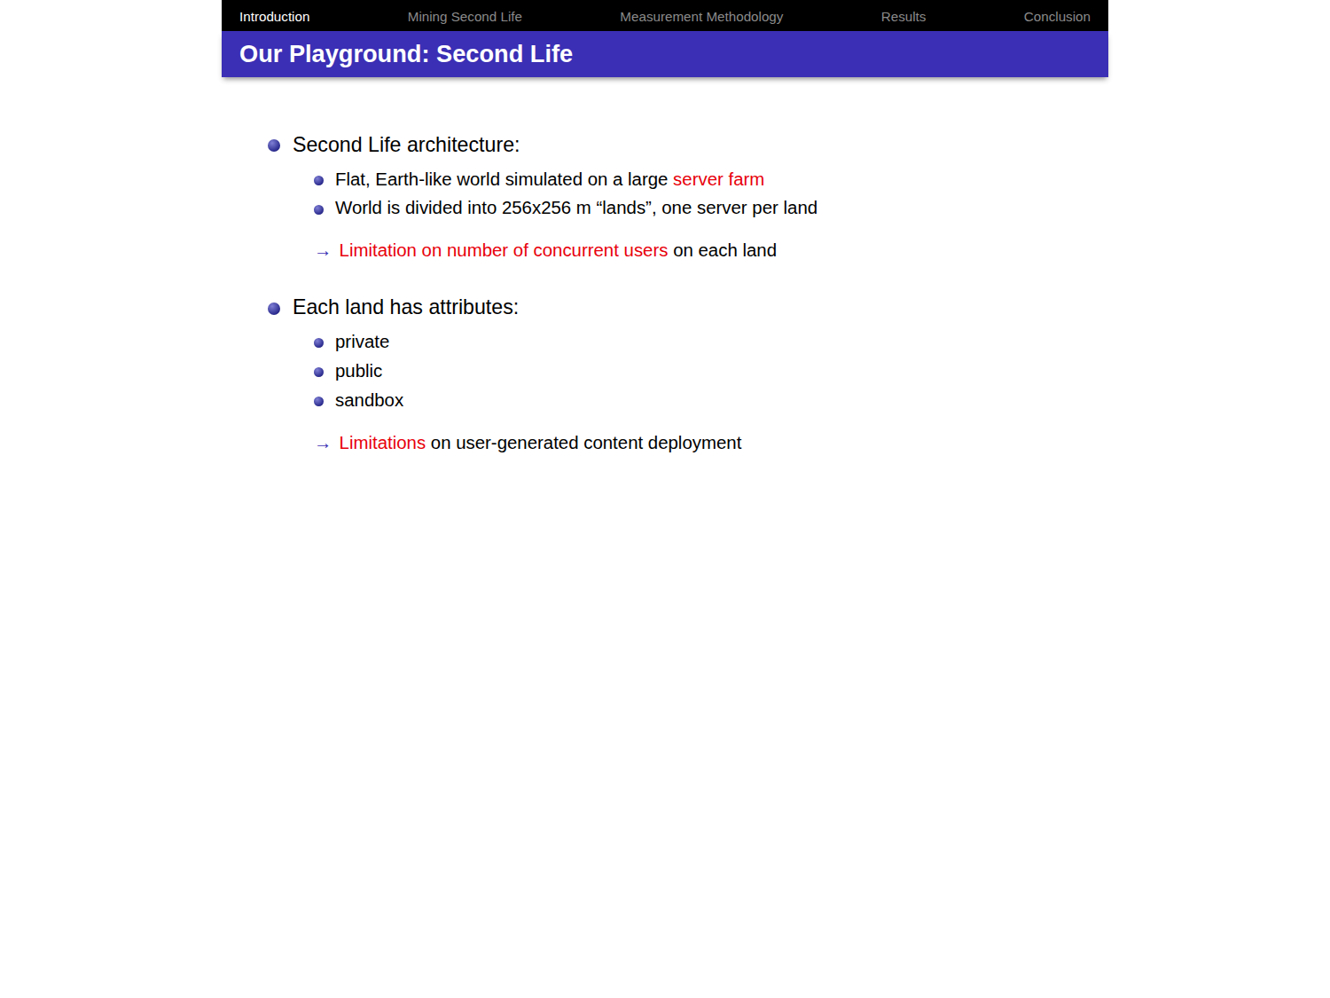Introduction Mining Second Life Measurement Methodology Results Conclusion
Our Playground: Second Life
Second Life architecture:
Flat, Earth-like world simulated on a large server farm
World is divided into 256x256 m “lands”, one server per land
→Limitation on number of concurrent users on each land
Each land has attributes:
private
public
sandbox
→Limitations on user-generated content deployment